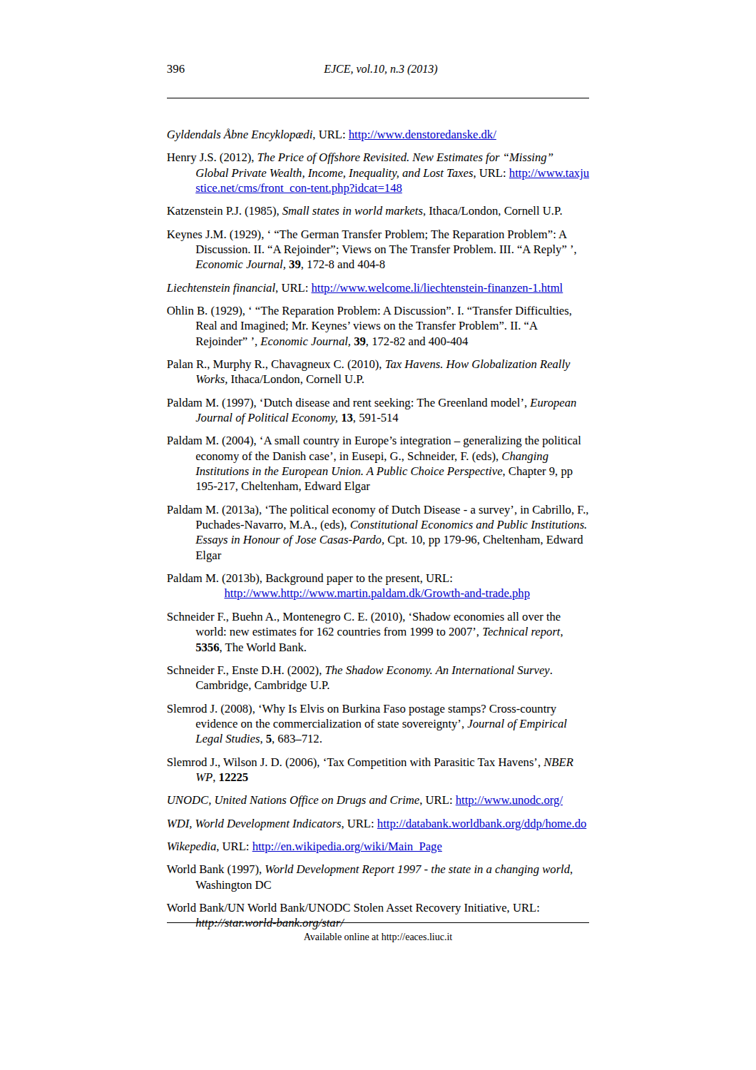396 EJCE, vol.10, n.3 (2013)
Gyldendals Åbne Encyklopædi, URL: http://www.denstoredanske.dk/
Henry J.S. (2012), The Price of Offshore Revisited. New Estimates for “Missing” Global Private Wealth, Income, Inequality, and Lost Taxes, URL: http://www.taxjustice.net/cms/front_con-tent.php?idcat=148
Katzenstein P.J. (1985), Small states in world markets, Ithaca/London, Cornell U.P.
Keynes J.M. (1929), ‘ “The German Transfer Problem; The Reparation Problem”: A Discussion. II. “A Rejoinder”; Views on The Transfer Problem. III. “A Reply” ’, Economic Journal, 39, 172-8 and 404-8
Liechtenstein financial, URL: http://www.welcome.li/liechtenstein-finanzen-1.html
Ohlin B. (1929), ‘ “The Reparation Problem: A Discussion”. I. “Transfer Difficulties, Real and Imagined; Mr. Keynes’ views on the Transfer Problem”. II. “A Rejoinder” ’, Economic Journal, 39, 172-82 and 400-404
Palan R., Murphy R., Chavagneux C. (2010), Tax Havens. How Globalization Really Works, Ithaca/London, Cornell U.P.
Paldam M. (1997), ‘Dutch disease and rent seeking: The Greenland model’, European Journal of Political Economy, 13, 591-514
Paldam M. (2004), ‘A small country in Europe’s integration – generalizing the political economy of the Danish case’, in Eusepi, G., Schneider, F. (eds), Changing Institutions in the European Union. A Public Choice Perspective, Chapter 9, pp 195-217, Cheltenham, Edward Elgar
Paldam M. (2013a), ‘The political economy of Dutch Disease - a survey’, in Cabrillo, F., Puchades-Navarro, M.A., (eds), Constitutional Economics and Public Institutions. Essays in Honour of Jose Casas-Pardo, Cpt. 10, pp 179-96, Cheltenham, Edward Elgar
Paldam M. (2013b), Background paper to the present, URL:
http://www.http://www.martin.paldam.dk/Growth-and-trade.php
Schneider F., Buehn A., Montenegro C. E. (2010), ‘Shadow economies all over the world: new estimates for 162 countries from 1999 to 2007’, Technical report, 5356, The World Bank.
Schneider F., Enste D.H. (2002), The Shadow Economy. An International Survey. Cambridge, Cambridge U.P.
Slemrod J. (2008), ‘Why Is Elvis on Burkina Faso postage stamps? Cross-country evidence on the commercialization of state sovereignty’, Journal of Empirical Legal Studies, 5, 683–712.
Slemrod J., Wilson J. D. (2006), ‘Tax Competition with Parasitic Tax Havens’, NBER WP, 12225
UNODC, United Nations Office on Drugs and Crime, URL: http://www.unodc.org/
WDI, World Development Indicators, URL: http://databank.worldbank.org/ddp/home.do
Wikepedia, URL: http://en.wikipedia.org/wiki/Main_Page
World Bank (1997), World Development Report 1997 - the state in a changing world, Washington DC
World Bank/UN World Bank/UNODC Stolen Asset Recovery Initiative, URL: http://star.world-bank.org/star/
Available online at http://eaces.liuc.it